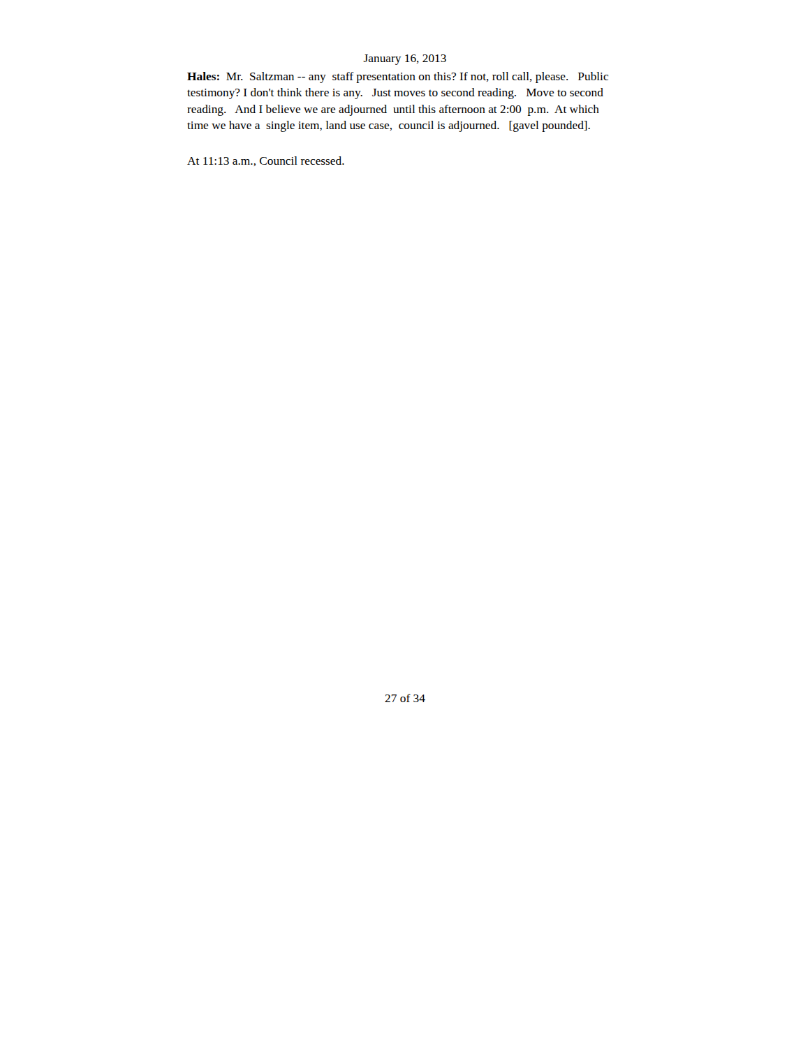January 16, 2013
Hales: Mr. Saltzman -- any staff presentation on this? If not, roll call, please. Public testimony? I don't think there is any. Just moves to second reading. Move to second reading. And I believe we are adjourned until this afternoon at 2:00 p.m. At which time we have a single item, land use case, council is adjourned. [gavel pounded].
At 11:13 a.m., Council recessed.
27 of 34